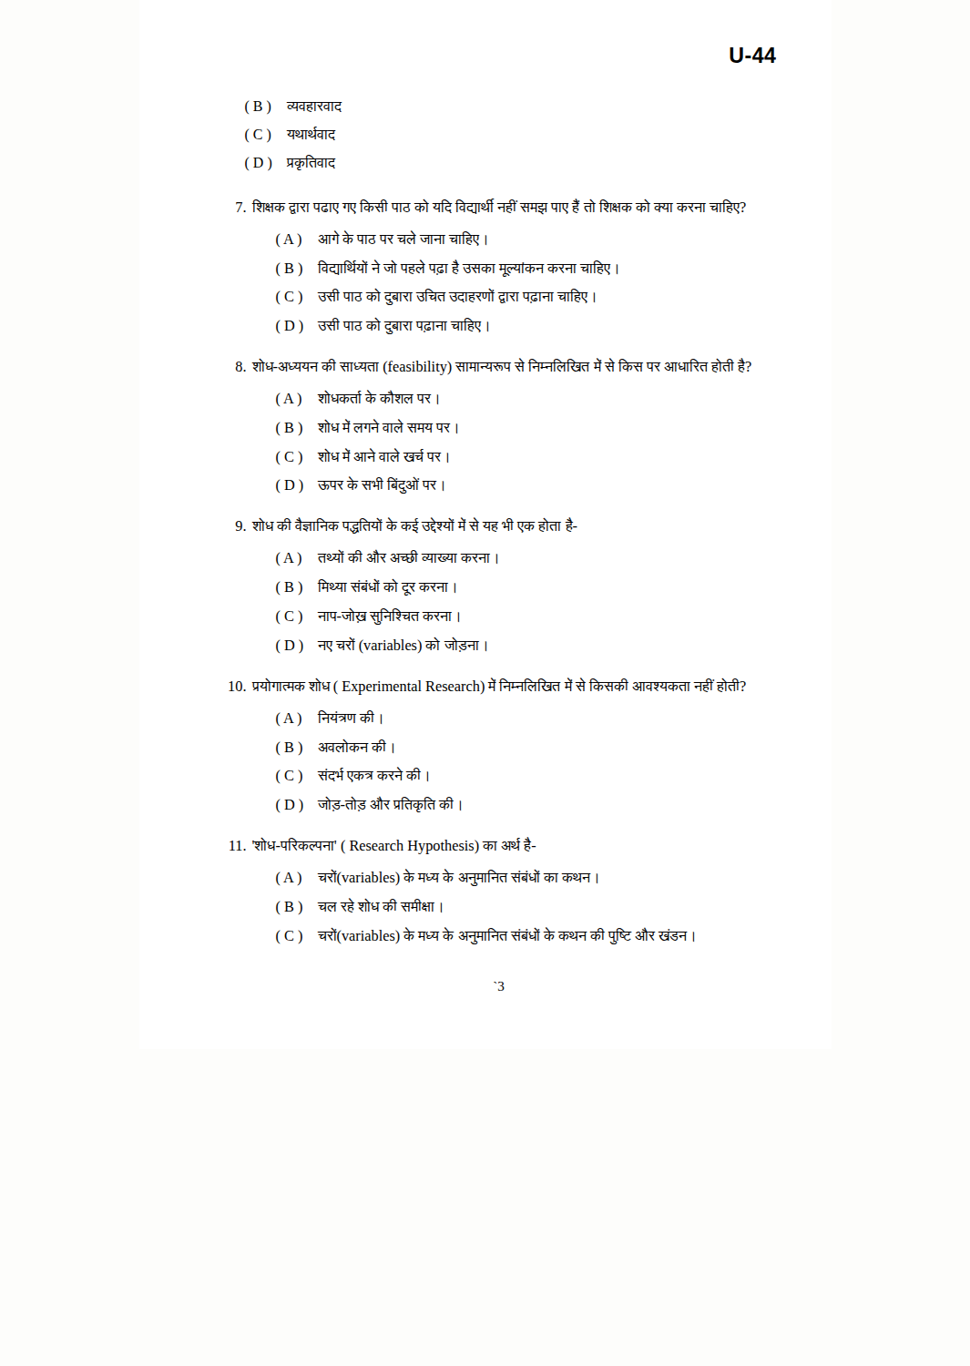U-44
( B ) व्यवहारवाद
( C ) यथार्थवाद
( D ) प्रकृतिवाद
7. शिक्षक द्वारा पढाए गए किसी पाठ को यदि विद्यार्थी नहीं समझ पाए हैं तो शिक्षक को क्या करना चाहिए?
( A ) आगे के पाठ पर चले जाना चाहिए।
( B ) विद्यार्थियों ने जो पहले पढ़ा है उसका मूल्यांकन करना चाहिए।
( C ) उसी पाठ को दुबारा उचित उदाहरणों द्वारा पढ़ाना चाहिए।
( D ) उसी पाठ को दुबारा पढ़ाना चाहिए।
8. शोध-अध्ययन की साध्यता (feasibility) सामान्यरूप से निम्नलिखित में से किस पर आधारित होती है?
( A ) शोधकर्ता के कौशल पर।
( B ) शोध में लगने वाले समय पर।
( C ) शोध में आने वाले खर्च पर।
( D ) ऊपर के सभी बिंदुओं पर।
9. शोध की वैज्ञानिक पद्धतियों के कई उद्देश्यों में से यह भी एक होता है-
( A ) तथ्यों की और अच्छी व्याख्या करना।
( B ) मिथ्या संबंधों को दूर करना।
( C ) नाप-जोख़ सुनिश्चित करना।
( D ) नए चरों (variables) को जोड़ना।
10. प्रयोगात्मक शोध ( Experimental Research) में निम्नलिखित में से किसकी आवश्यकता नहीं होती?
( A ) नियंत्रण की।
( B ) अवलोकन की।
( C ) संदर्भ एकत्र करने की।
( D ) जोड़-तोड़ और प्रतिकृति की।
11. 'शोध-परिकल्पना' ( Research Hypothesis) का अर्थ है-
( A ) चरों(variables) के मध्य के अनुमानित संबंधों का कथन।
( B ) चल रहे शोध की समीक्षा।
( C ) चरों(variables) के मध्य के अनुमानित संबंधों के कथन की पुष्टि और खंडन।
3